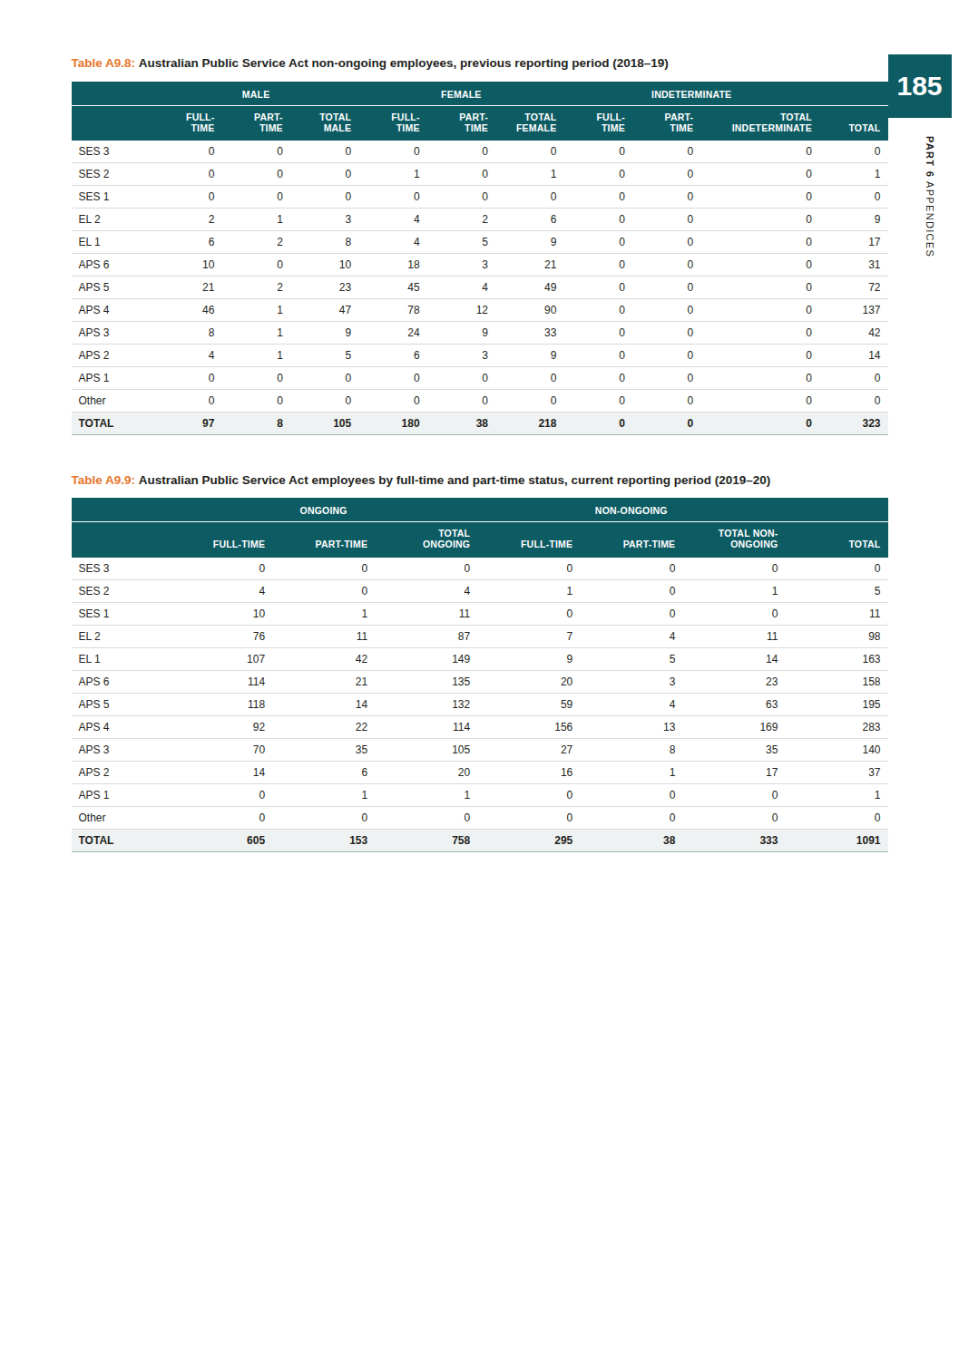185
PART 6 APPENDICES
Table A9.8: Australian Public Service Act non-ongoing employees, previous reporting period (2018–19)
| | Male | Female | Indeterminate | |
| --- | --- | --- | --- | --- |
| | Full- time | Part- time | Total male | Full- time | Part- time | Total female | Full- time | Part- time | Total indeterminate | Total |
| SES 3 | 0 | 0 | 0 | 0 | 0 | 0 | 0 | 0 | 0 | 0 |
| SES 2 | 0 | 0 | 0 | 1 | 0 | 1 | 0 | 0 | 0 | 1 |
| SES 1 | 0 | 0 | 0 | 0 | 0 | 0 | 0 | 0 | 0 | 0 |
| EL 2 | 2 | 1 | 3 | 4 | 2 | 6 | 0 | 0 | 0 | 9 |
| EL 1 | 6 | 2 | 8 | 4 | 5 | 9 | 0 | 0 | 0 | 17 |
| APS 6 | 10 | 0 | 10 | 18 | 3 | 21 | 0 | 0 | 0 | 31 |
| APS 5 | 21 | 2 | 23 | 45 | 4 | 49 | 0 | 0 | 0 | 72 |
| APS 4 | 46 | 1 | 47 | 78 | 12 | 90 | 0 | 0 | 0 | 137 |
| APS 3 | 8 | 1 | 9 | 24 | 9 | 33 | 0 | 0 | 0 | 42 |
| APS 2 | 4 | 1 | 5 | 6 | 3 | 9 | 0 | 0 | 0 | 14 |
| APS 1 | 0 | 0 | 0 | 0 | 0 | 0 | 0 | 0 | 0 | 0 |
| Other | 0 | 0 | 0 | 0 | 0 | 0 | 0 | 0 | 0 | 0 |
| TOTAL | 97 | 8 | 105 | 180 | 38 | 218 | 0 | 0 | 0 | 323 |
Table A9.9: Australian Public Service Act employees by full-time and part-time status, current reporting period (2019–20)
| | Ongoing | Non-ongoing | |
| --- | --- | --- | --- |
| | Full-time | Part-time | Total ongoing | Full-time | Part-time | Total non- ongoing | Total |
| SES 3 | 0 | 0 | 0 | 0 | 0 | 0 | 0 |
| SES 2 | 4 | 0 | 4 | 1 | 0 | 1 | 5 |
| SES 1 | 10 | 1 | 11 | 0 | 0 | 0 | 11 |
| EL 2 | 76 | 11 | 87 | 7 | 4 | 11 | 98 |
| EL 1 | 107 | 42 | 149 | 9 | 5 | 14 | 163 |
| APS 6 | 114 | 21 | 135 | 20 | 3 | 23 | 158 |
| APS 5 | 118 | 14 | 132 | 59 | 4 | 63 | 195 |
| APS 4 | 92 | 22 | 114 | 156 | 13 | 169 | 283 |
| APS 3 | 70 | 35 | 105 | 27 | 8 | 35 | 140 |
| APS 2 | 14 | 6 | 20 | 16 | 1 | 17 | 37 |
| APS 1 | 0 | 1 | 1 | 0 | 0 | 0 | 1 |
| Other | 0 | 0 | 0 | 0 | 0 | 0 | 0 |
| TOTAL | 605 | 153 | 758 | 295 | 38 | 333 | 1091 |